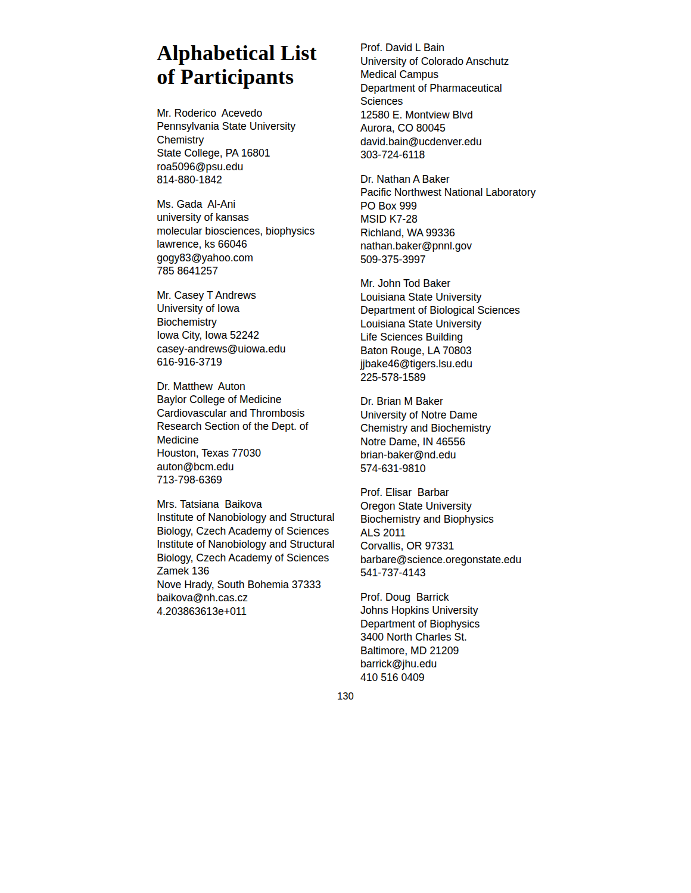Alphabetical List of Participants
Mr. Roderico Acevedo
Pennsylvania State University
Chemistry
State College, PA 16801
roa5096@psu.edu
814-880-1842
Ms. Gada Al-Ani
university of kansas
molecular biosciences, biophysics
lawrence, ks 66046
gogy83@yahoo.com
785 8641257
Mr. Casey T Andrews
University of Iowa
Biochemistry
Iowa City, Iowa 52242
casey-andrews@uiowa.edu
616-916-3719
Dr. Matthew Auton
Baylor College of Medicine
Cardiovascular and Thrombosis Research Section of the Dept. of Medicine
Houston, Texas 77030
auton@bcm.edu
713-798-6369
Mrs. Tatsiana Baikova
Institute of Nanobiology and Structural Biology, Czech Academy of Sciences
Institute of Nanobiology and Structural Biology, Czech Academy of Sciences
Zamek 136
Nove Hrady, South Bohemia 37333
baikova@nh.cas.cz
4.203863613e+011
Prof. David L Bain
University of Colorado Anschutz Medical Campus
Department of Pharmaceutical Sciences
12580 E. Montview Blvd
Aurora, CO 80045
david.bain@ucdenver.edu
303-724-6118
Dr. Nathan A Baker
Pacific Northwest National Laboratory
PO Box 999
MSID K7-28
Richland, WA 99336
nathan.baker@pnnl.gov
509-375-3997
Mr. John Tod Baker
Louisiana State University
Department of Biological Sciences
Louisiana State University
Life Sciences Building
Baton Rouge, LA 70803
jjbake46@tigers.lsu.edu
225-578-1589
Dr. Brian M Baker
University of Notre Dame
Chemistry and Biochemistry
Notre Dame, IN 46556
brian-baker@nd.edu
574-631-9810
Prof. Elisar Barbar
Oregon State University
Biochemistry and Biophysics
ALS 2011
Corvallis, OR 97331
barbare@science.oregonstate.edu
541-737-4143
Prof. Doug Barrick
Johns Hopkins University
Department of Biophysics
3400 North Charles St.
Baltimore, MD 21209
barrick@jhu.edu
410 516 0409
130